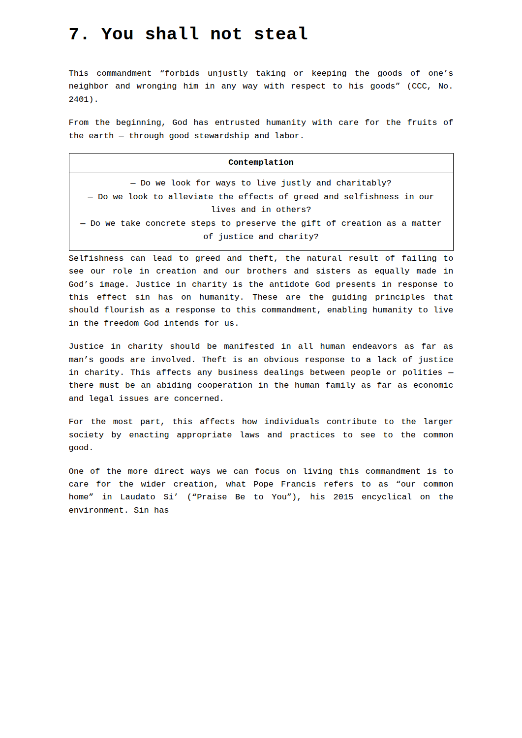7. You shall not steal
This commandment “forbids unjustly taking or keeping the goods of one’s neighbor and wronging him in any way with respect to his goods” (CCC, No. 2401).
From the beginning, God has entrusted humanity with care for the fruits of the earth — through good stewardship and labor.
Contemplation
| — Do we look for ways to live justly and charitably? — Do we look to alleviate the effects of greed and selfishness in our lives and in others? — Do we take concrete steps to preserve the gift of creation as a matter of justice and charity? |
Selfishness can lead to greed and theft, the natural result of failing to see our role in creation and our brothers and sisters as equally made in God’s image. Justice in charity is the antidote God presents in response to this effect sin has on humanity. These are the guiding principles that should flourish as a response to this commandment, enabling humanity to live in the freedom God intends for us.
Justice in charity should be manifested in all human endeavors as far as man’s goods are involved. Theft is an obvious response to a lack of justice in charity. This affects any business dealings between people or polities — there must be an abiding cooperation in the human family as far as economic and legal issues are concerned.
For the most part, this affects how individuals contribute to the larger society by enacting appropriate laws and practices to see to the common good.
One of the more direct ways we can focus on living this commandment is to care for the wider creation, what Pope Francis refers to as “our common home” in Laudato Si’ (“Praise Be to You”), his 2015 encyclical on the environment. Sin has